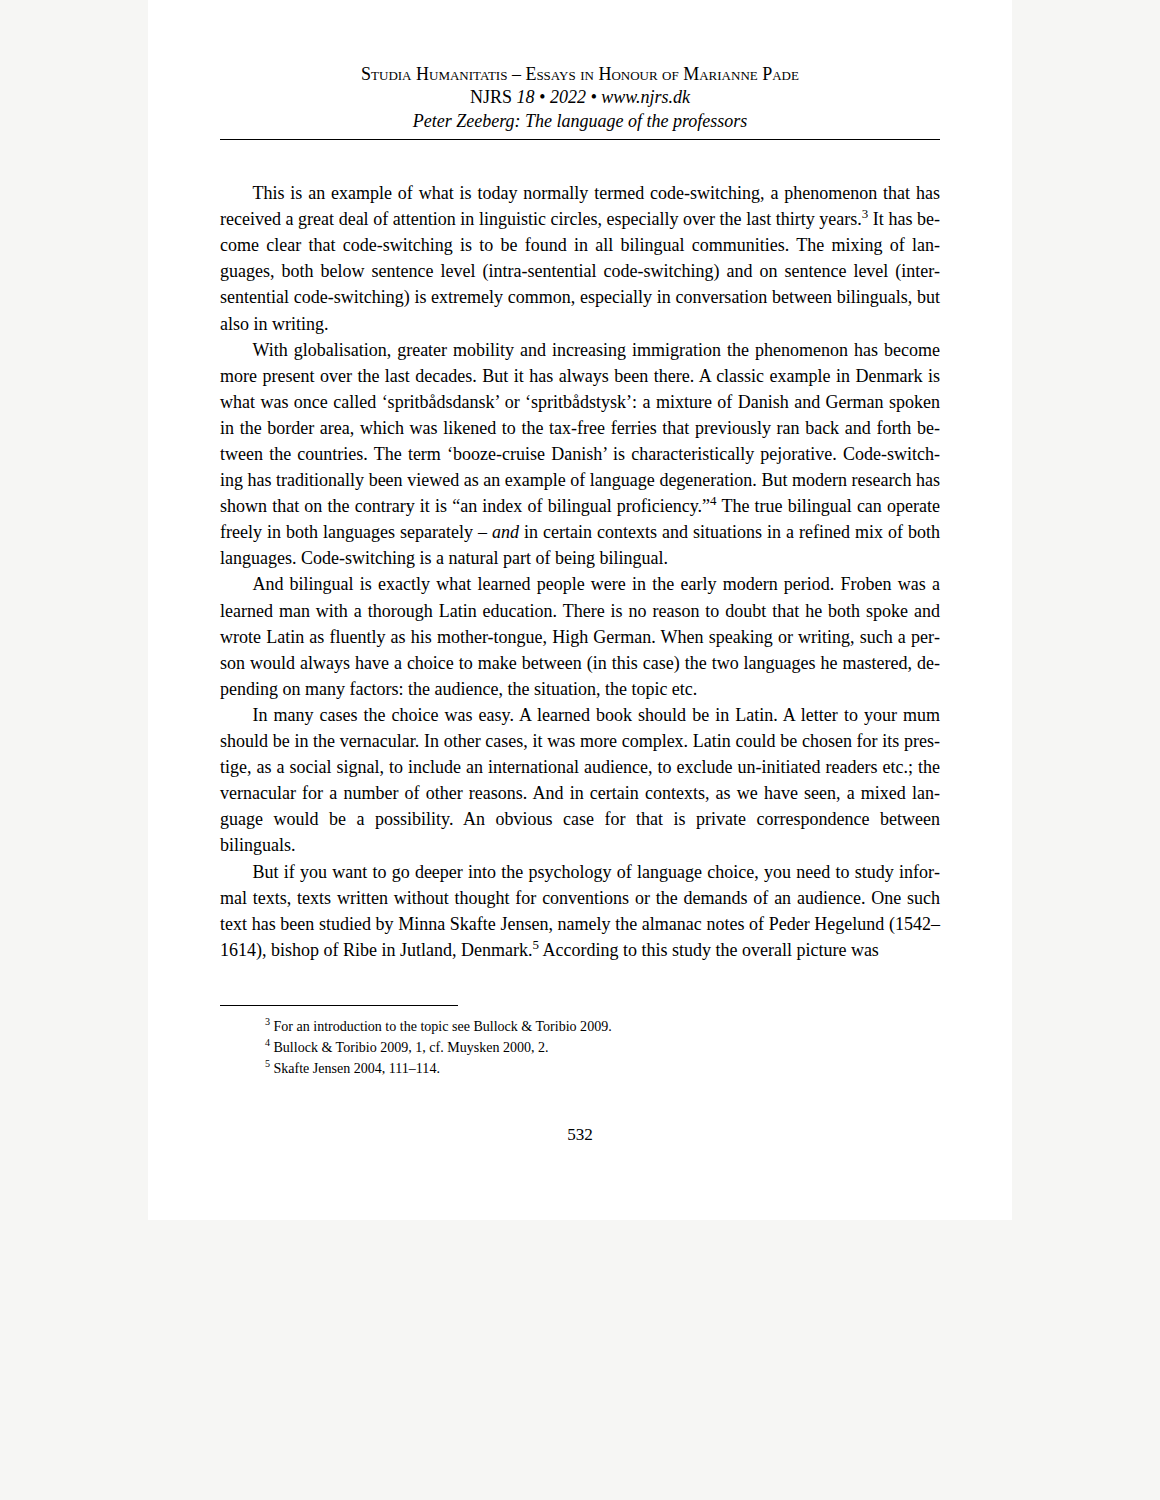Studia Humanitatis – Essays in Honour of Marianne Pade NJRS 18 • 2022 • www.njrs.dk Peter Zeeberg: The language of the professors
This is an example of what is today normally termed code-switching, a phenomenon that has received a great deal of attention in linguistic circles, especially over the last thirty years.3 It has become clear that code-switching is to be found in all bilingual communities. The mixing of languages, both below sentence level (intra-sentential code-switching) and on sentence level (inter-sentential code-switching) is extremely common, especially in conversation between bilinguals, but also in writing.
With globalisation, greater mobility and increasing immigration the phenomenon has become more present over the last decades. But it has always been there. A classic example in Denmark is what was once called ‘spritbådsdansk’ or ‘spritbådstysk’: a mixture of Danish and German spoken in the border area, which was likened to the tax-free ferries that previously ran back and forth between the countries. The term ‘booze-cruise Danish’ is characteristically pejorative. Code-switching has traditionally been viewed as an example of language degeneration. But modern research has shown that on the contrary it is “an index of bilingual proficiency.”4 The true bilingual can operate freely in both languages separately – and in certain contexts and situations in a refined mix of both languages. Code-switching is a natural part of being bilingual.
And bilingual is exactly what learned people were in the early modern period. Froben was a learned man with a thorough Latin education. There is no reason to doubt that he both spoke and wrote Latin as fluently as his mother-tongue, High German. When speaking or writing, such a person would always have a choice to make between (in this case) the two languages he mastered, depending on many factors: the audience, the situation, the topic etc.
In many cases the choice was easy. A learned book should be in Latin. A letter to your mum should be in the vernacular. In other cases, it was more complex. Latin could be chosen for its prestige, as a social signal, to include an international audience, to exclude un-initiated readers etc.; the vernacular for a number of other reasons. And in certain contexts, as we have seen, a mixed language would be a possibility. An obvious case for that is private correspondence between bilinguals.
But if you want to go deeper into the psychology of language choice, you need to study informal texts, texts written without thought for conventions or the demands of an audience. One such text has been studied by Minna Skafte Jensen, namely the almanac notes of Peder Hegelund (1542–1614), bishop of Ribe in Jutland, Denmark.5 According to this study the overall picture was
3For an introduction to the topic see Bullock & Toribio 2009.
4Bullock & Toribio 2009, 1, cf. Muysken 2000, 2.
5Skafte Jensen 2004, 111–114.
532